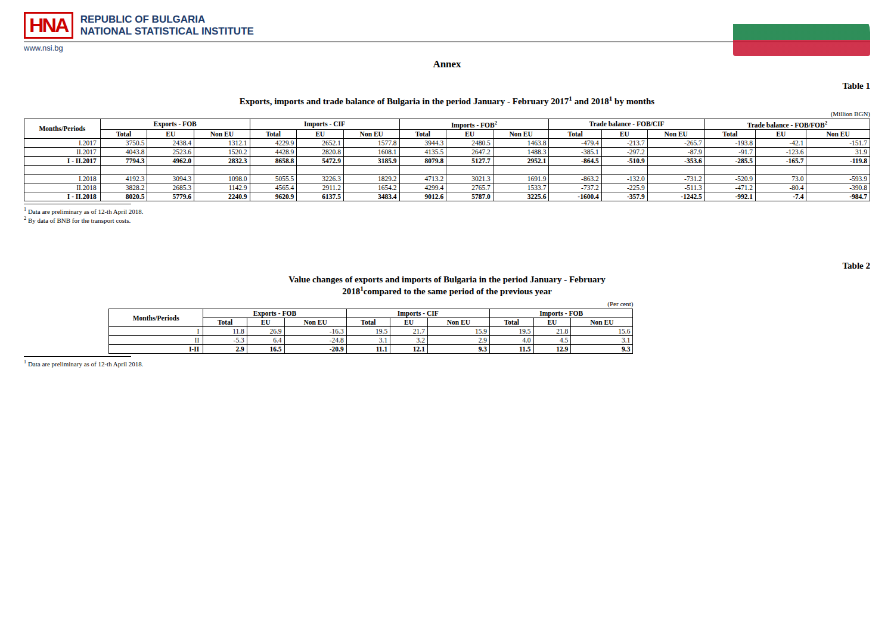HNA
REPUBLIC OF BULGARIA
NATIONAL STATISTICAL INSTITUTE
www.nsi.bg
Annex
Table 1
Exports, imports and trade balance of Bulgaria in the period January - February 20171 and 20181 by months
(Million BGN)
| Months/Periods | Exports - FOB | Imports - CIF | Imports - FOB 2 | Trade balance - FOB/CIF | Trade balance - FOB/FOB 2 |
| --- | --- | --- | --- | --- | --- |
| Total | EU | Non EU | Total | EU | Non EU | Total | EU | Non EU | Total | EU | Non EU | Total | EU | Non EU |
| I.2017 | 3750.5 | 2438.4 | 1312.1 | 4229.9 | 2652.1 | 1577.8 | 3944.3 | 2480.5 | 1463.8 | -479.4 | -213.7 | -265.7 | -193.8 | -42.1 | -151.7 |
| II.2017 | 4043.8 | 2523.6 | 1520.2 | 4428.9 | 2820.8 | 1608.1 | 4135.5 | 2647.2 | 1488.3 | -385.1 | -297.2 | -87.9 | -91.7 | -123.6 | 31.9 |
| I - II.2017 | 7794.3 | 4962.0 | 2832.3 | 8658.8 | 5472.9 | 3185.9 | 8079.8 | 5127.7 | 2952.1 | -864.5 | -510.9 | -353.6 | -285.5 | -165.7 | -119.8 |
| I.2018 | 4192.3 | 3094.3 | 1098.0 | 5055.5 | 3226.3 | 1829.2 | 4713.2 | 3021.3 | 1691.9 | -863.2 | -132.0 | -731.2 | -520.9 | 73.0 | -593.9 |
| II.2018 | 3828.2 | 2685.3 | 1142.9 | 4565.4 | 2911.2 | 1654.2 | 4299.4 | 2765.7 | 1533.7 | -737.2 | -225.9 | -511.3 | -471.2 | -80.4 | -390.8 |
| I - II.2018 | 8020.5 | 5779.6 | 2240.9 | 9620.9 | 6137.5 | 3483.4 | 9012.6 | 5787.0 | 3225.6 | -1600.4 | -357.9 | -1242.5 | -992.1 | -7.4 | -984.7 |
1 Data are preliminary as of 12-th April 2018.
2 By data of BNB for the transport costs.
Table 2
Value changes of exports and imports of Bulgaria in the period January - February
20181compared to the same period of the previous year
(Per cent)
| Months/Periods | Exports - FOB | Imports - CIF | Imports - FOB |
| --- | --- | --- | --- |
| Total | EU | Non EU | Total | EU | Non EU | Total | EU | Non EU |
| I | 11.8 | 26.9 | -16.3 | 19.5 | 21.7 | 15.9 | 19.5 | 21.8 | 15.6 |
| II | -5.3 | 6.4 | -24.8 | 3.1 | 3.2 | 2.9 | 4.0 | 4.5 | 3.1 |
| I-II | 2.9 | 16.5 | -20.9 | 11.1 | 12.1 | 9.3 | 11.5 | 12.9 | 9.3 |
1 Data are preliminary as of 12-th April 2018.